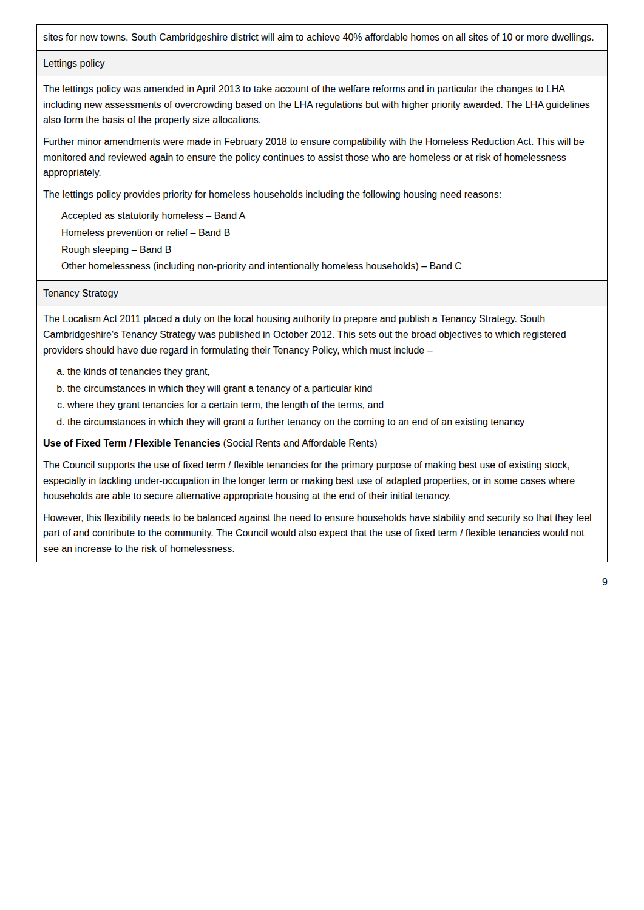| sites for new towns. South Cambridgeshire district will aim to achieve 40% affordable homes on all sites of 10 or more dwellings. |
| Lettings policy |
| The lettings policy was amended in April 2013 to take account of the welfare reforms and in particular the changes to LHA including new assessments of overcrowding based on the LHA regulations but with higher priority awarded. The LHA guidelines also form the basis of the property size allocations. Further minor amendments were made in February 2018 to ensure compatibility with the Homeless Reduction Act. This will be monitored and reviewed again to ensure the policy continues to assist those who are homeless or at risk of homelessness appropriately. The lettings policy provides priority for homeless households including the following housing need reasons: Accepted as statutorily homeless – Band A Homeless prevention or relief – Band B Rough sleeping – Band B Other homelessness (including non-priority and intentionally homeless households) – Band C |
| Tenancy Strategy |
| The Localism Act 2011 placed a duty on the local housing authority to prepare and publish a Tenancy Strategy. South Cambridgeshire's Tenancy Strategy was published in October 2012. This sets out the broad objectives to which registered providers should have due regard in formulating their Tenancy Policy, which must include – the kinds of tenancies they grant, the circumstances in which they will grant a tenancy of a particular kind where they grant tenancies for a certain term, the length of the terms, and the circumstances in which they will grant a further tenancy on the coming to an end of an existing tenancy Use of Fixed Term / Flexible Tenancies (Social Rents and Affordable Rents) The Council supports the use of fixed term / flexible tenancies for the primary purpose of making best use of existing stock, especially in tackling under-occupation in the longer term or making best use of adapted properties, or in some cases where households are able to secure alternative appropriate housing at the end of their initial tenancy. However, this flexibility needs to be balanced against the need to ensure households have stability and security so that they feel part of and contribute to the community. The Council would also expect that the use of fixed term / flexible tenancies would not see an increase to the risk of homelessness. |
9